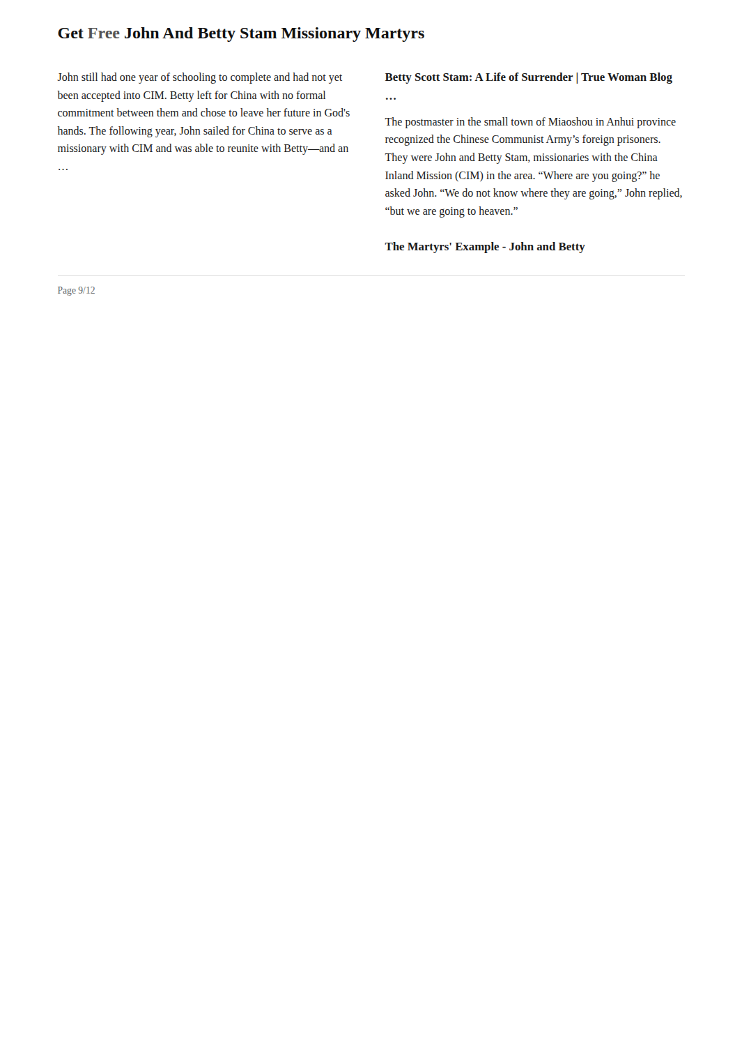Get Free John And Betty Stam Missionary Martyrs
John still had one year of schooling to complete and had not yet been accepted into CIM. Betty left for China with no formal commitment between them and chose to leave her future in God's hands. The following year, John sailed for China to serve as a missionary with CIM and was able to reunite with Betty—and an …
Betty Scott Stam: A Life of Surrender | True Woman Blog …
The postmaster in the small town of Miaoshou in Anhui province recognized the Chinese Communist Army’s foreign prisoners. They were John and Betty Stam, missionaries with the China Inland Mission (CIM) in the area. “Where are you going?” he asked John. “We do not know where they are going,” John replied, “but we are going to heaven.”
The Martyrs' Example - John and Betty
Page 9/12